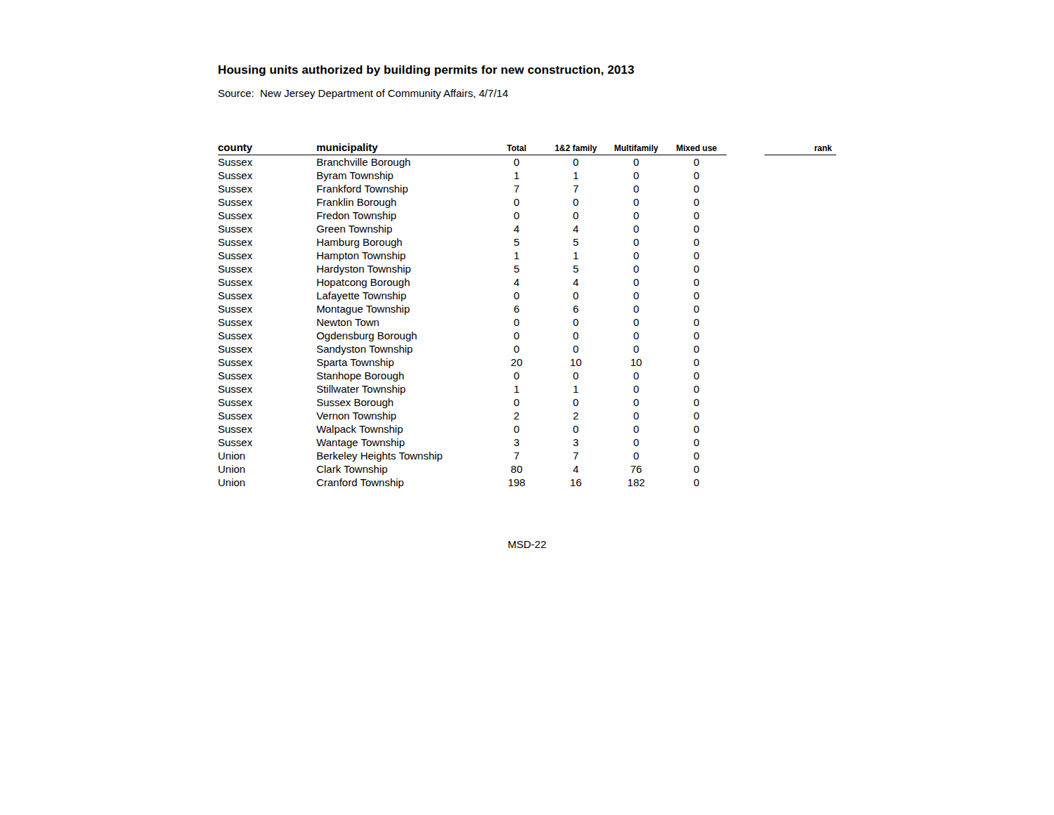Housing units authorized by building permits for new construction, 2013
Source: New Jersey Department of Community Affairs, 4/7/14
| county | municipality | Total | 1&2 family | Multifamily | Mixed use | | rank |
| --- | --- | --- | --- | --- | --- | --- | --- |
| Sussex | Branchville Borough | 0 | 0 | 0 | 0 | | |
| Sussex | Byram Township | 1 | 1 | 0 | 0 | | |
| Sussex | Frankford Township | 7 | 7 | 0 | 0 | | |
| Sussex | Franklin Borough | 0 | 0 | 0 | 0 | | |
| Sussex | Fredon Township | 0 | 0 | 0 | 0 | | |
| Sussex | Green Township | 4 | 4 | 0 | 0 | | |
| Sussex | Hamburg Borough | 5 | 5 | 0 | 0 | | |
| Sussex | Hampton Township | 1 | 1 | 0 | 0 | | |
| Sussex | Hardyston Township | 5 | 5 | 0 | 0 | | |
| Sussex | Hopatcong Borough | 4 | 4 | 0 | 0 | | |
| Sussex | Lafayette Township | 0 | 0 | 0 | 0 | | |
| Sussex | Montague Township | 6 | 6 | 0 | 0 | | |
| Sussex | Newton Town | 0 | 0 | 0 | 0 | | |
| Sussex | Ogdensburg Borough | 0 | 0 | 0 | 0 | | |
| Sussex | Sandyston Township | 0 | 0 | 0 | 0 | | |
| Sussex | Sparta Township | 20 | 10 | 10 | 0 | | |
| Sussex | Stanhope Borough | 0 | 0 | 0 | 0 | | |
| Sussex | Stillwater Township | 1 | 1 | 0 | 0 | | |
| Sussex | Sussex Borough | 0 | 0 | 0 | 0 | | |
| Sussex | Vernon Township | 2 | 2 | 0 | 0 | | |
| Sussex | Walpack Township | 0 | 0 | 0 | 0 | | |
| Sussex | Wantage Township | 3 | 3 | 0 | 0 | | |
| Union | Berkeley Heights Township | 7 | 7 | 0 | 0 | | |
| Union | Clark Township | 80 | 4 | 76 | 0 | | |
| Union | Cranford Township | 198 | 16 | 182 | 0 | | |
MSD-22